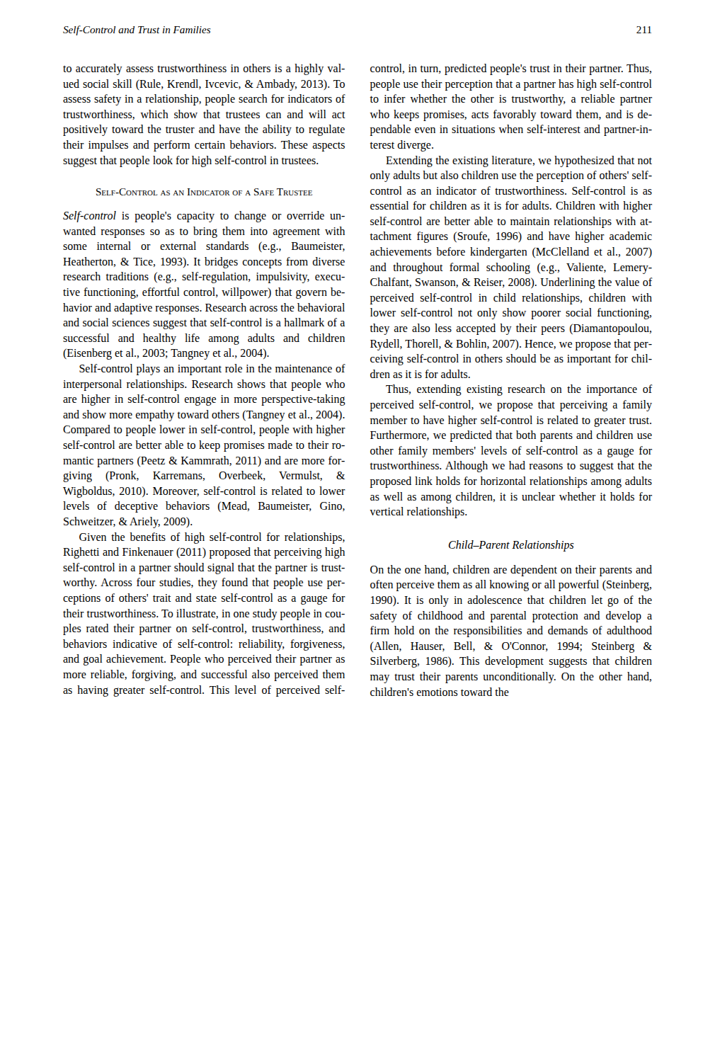Self-Control and Trust in Families 211
to accurately assess trustworthiness in others is a highly valued social skill (Rule, Krendl, Ivcevic, & Ambady, 2013). To assess safety in a relationship, people search for indicators of trustworthiness, which show that trustees can and will act positively toward the truster and have the ability to regulate their impulses and perform certain behaviors. These aspects suggest that people look for high self-control in trustees.
Self-Control as an Indicator of a Safe Trustee
Self-control is people's capacity to change or override unwanted responses so as to bring them into agreement with some internal or external standards (e.g., Baumeister, Heatherton, & Tice, 1993). It bridges concepts from diverse research traditions (e.g., self-regulation, impulsivity, executive functioning, effortful control, willpower) that govern behavior and adaptive responses. Research across the behavioral and social sciences suggest that self-control is a hallmark of a successful and healthy life among adults and children (Eisenberg et al., 2003; Tangney et al., 2004).
Self-control plays an important role in the maintenance of interpersonal relationships. Research shows that people who are higher in self-control engage in more perspective-taking and show more empathy toward others (Tangney et al., 2004). Compared to people lower in self-control, people with higher self-control are better able to keep promises made to their romantic partners (Peetz & Kammrath, 2011) and are more forgiving (Pronk, Karremans, Overbeek, Vermulst, & Wigboldus, 2010). Moreover, self-control is related to lower levels of deceptive behaviors (Mead, Baumeister, Gino, Schweitzer, & Ariely, 2009).
Given the benefits of high self-control for relationships, Righetti and Finkenauer (2011) proposed that perceiving high self-control in a partner should signal that the partner is trustworthy. Across four studies, they found that people use perceptions of others' trait and state self-control as a gauge for their trustworthiness. To illustrate, in one study people in couples rated their partner on self-control, trustworthiness, and behaviors indicative of self-control: reliability, forgiveness, and goal achievement. People who perceived their partner as more reliable, forgiving, and successful also perceived them as having greater self-control. This level of perceived self-control, in turn, predicted people's trust in their partner. Thus, people use their perception that a partner has high self-control to infer whether the other is trustworthy, a reliable partner who keeps promises, acts favorably toward them, and is dependable even in situations when self-interest and partner-interest diverge.
Extending the existing literature, we hypothesized that not only adults but also children use the perception of others' self-control as an indicator of trustworthiness. Self-control is as essential for children as it is for adults. Children with higher self-control are better able to maintain relationships with attachment figures (Sroufe, 1996) and have higher academic achievements before kindergarten (McClelland et al., 2007) and throughout formal schooling (e.g., Valiente, Lemery-Chalfant, Swanson, & Reiser, 2008). Underlining the value of perceived self-control in child relationships, children with lower self-control not only show poorer social functioning, they are also less accepted by their peers (Diamantopoulou, Rydell, Thorell, & Bohlin, 2007). Hence, we propose that perceiving self-control in others should be as important for children as it is for adults.
Thus, extending existing research on the importance of perceived self-control, we propose that perceiving a family member to have higher self-control is related to greater trust. Furthermore, we predicted that both parents and children use other family members' levels of self-control as a gauge for trustworthiness. Although we had reasons to suggest that the proposed link holds for horizontal relationships among adults as well as among children, it is unclear whether it holds for vertical relationships.
Child–Parent Relationships
On the one hand, children are dependent on their parents and often perceive them as all knowing or all powerful (Steinberg, 1990). It is only in adolescence that children let go of the safety of childhood and parental protection and develop a firm hold on the responsibilities and demands of adulthood (Allen, Hauser, Bell, & O'Connor, 1994; Steinberg & Silverberg, 1986). This development suggests that children may trust their parents unconditionally. On the other hand, children's emotions toward the